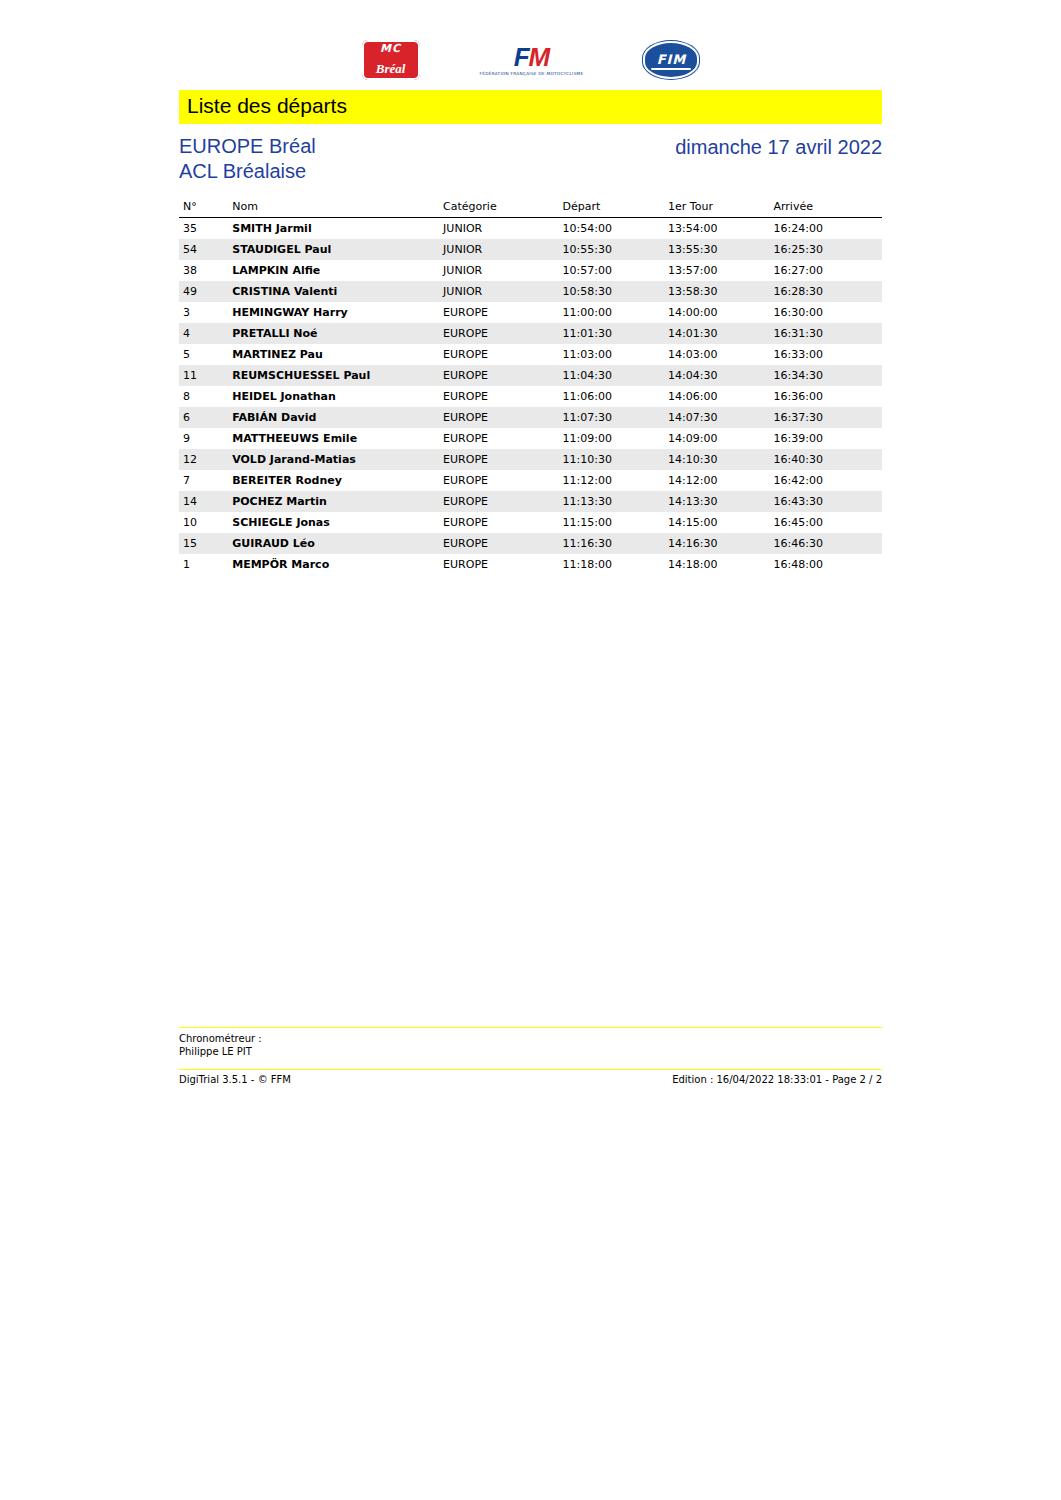FM
FÉDÉRATION FRANÇAISE DE MOTOCYCLISME
Liste des départs
EUROPE Bréal
ACL Bréalaise
dimanche 17 avril 2022
| N° | Nom | Catégorie | Départ | 1er Tour | Arrivée |
| --- | --- | --- | --- | --- | --- |
| 35 | SMITH Jarmil | JUNIOR | 10:54:00 | 13:54:00 | 16:24:00 |
| 54 | STAUDIGEL Paul | JUNIOR | 10:55:30 | 13:55:30 | 16:25:30 |
| 38 | LAMPKIN Alfie | JUNIOR | 10:57:00 | 13:57:00 | 16:27:00 |
| 49 | CRISTINA Valenti | JUNIOR | 10:58:30 | 13:58:30 | 16:28:30 |
| 3 | HEMINGWAY Harry | EUROPE | 11:00:00 | 14:00:00 | 16:30:00 |
| 4 | PRETALLI Noé | EUROPE | 11:01:30 | 14:01:30 | 16:31:30 |
| 5 | MARTINEZ Pau | EUROPE | 11:03:00 | 14:03:00 | 16:33:00 |
| 11 | REUMSCHUESSEL Paul | EUROPE | 11:04:30 | 14:04:30 | 16:34:30 |
| 8 | HEIDEL Jonathan | EUROPE | 11:06:00 | 14:06:00 | 16:36:00 |
| 6 | FABIÁN David | EUROPE | 11:07:30 | 14:07:30 | 16:37:30 |
| 9 | MATTHEEUWS Emile | EUROPE | 11:09:00 | 14:09:00 | 16:39:00 |
| 12 | VOLD Jarand-Matias | EUROPE | 11:10:30 | 14:10:30 | 16:40:30 |
| 7 | BEREITER Rodney | EUROPE | 11:12:00 | 14:12:00 | 16:42:00 |
| 14 | POCHEZ Martin | EUROPE | 11:13:30 | 14:13:30 | 16:43:30 |
| 10 | SCHIEGLE Jonas | EUROPE | 11:15:00 | 14:15:00 | 16:45:00 |
| 15 | GUIRAUD Léo | EUROPE | 11:16:30 | 14:16:30 | 16:46:30 |
| 1 | MEMPÖR Marco | EUROPE | 11:18:00 | 14:18:00 | 16:48:00 |
Chronométreur :
Philippe LE PIT
DigiTrial 3.5.1 - © FFM
Edition : 16/04/2022 18:33:01 - Page 2 / 2